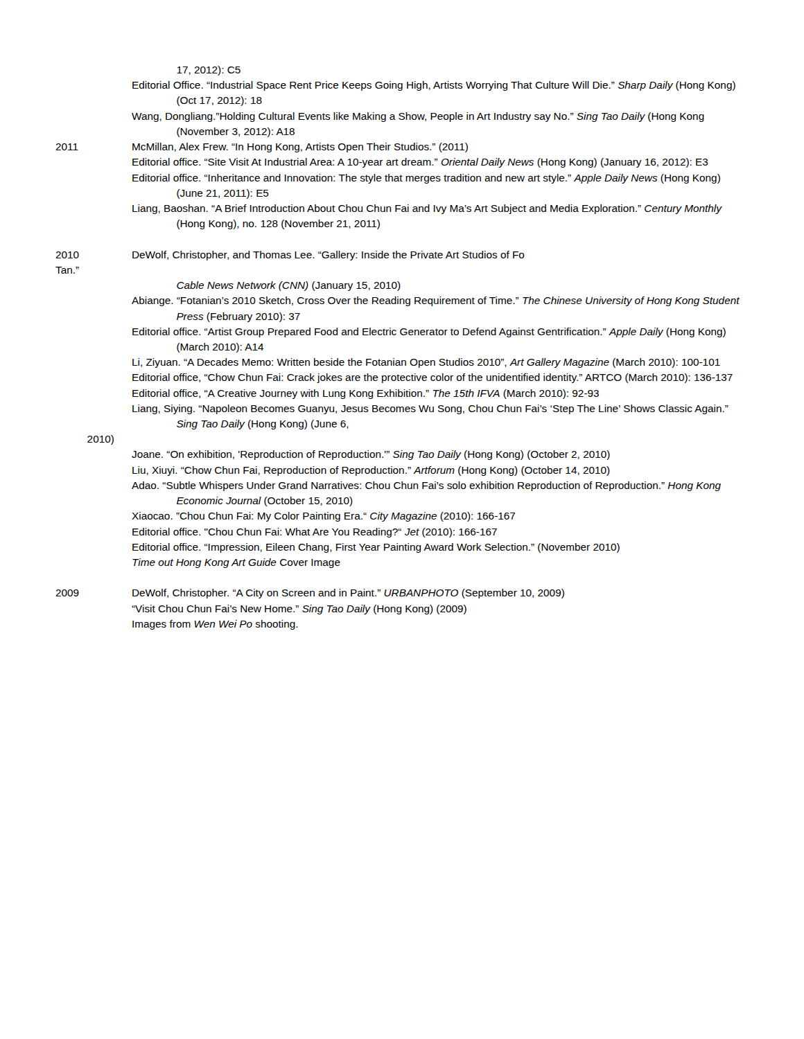17, 2012): C5
Editorial Office. “Industrial Space Rent Price Keeps Going High, Artists Worrying That Culture Will Die.” Sharp Daily (Hong Kong) (Oct 17, 2012): 18
Wang, Dongliang.”Holding Cultural Events like Making a Show, People in Art Industry say No.” Sing Tao Daily (Hong Kong (November 3, 2012): A18
2011
McMillan, Alex Frew. “In Hong Kong, Artists Open Their Studios.” (2011)
Editorial office. “Site Visit At Industrial Area: A 10-year art dream.” Oriental Daily News (Hong Kong) (January 16, 2012): E3
Editorial office. “Inheritance and Innovation: The style that merges tradition and new art style.” Apple Daily News (Hong Kong) (June 21, 2011): E5
Liang, Baoshan. “A Brief Introduction About Chou Chun Fai and Ivy Ma’s Art Subject and Media Exploration.” Century Monthly (Hong Kong), no. 128 (November 21, 2011)
2010
Tan.”
DeWolf, Christopher, and Thomas Lee. “Gallery: Inside the Private Art Studios of Fo
Cable News Network (CNN) (January 15, 2010)
Abiange. “Fotanian’s 2010 Sketch, Cross Over the Reading Requirement of Time.” The Chinese University of Hong Kong Student Press (February 2010): 37
Editorial office. “Artist Group Prepared Food and Electric Generator to Defend Against Gentrification.” Apple Daily (Hong Kong) (March 2010): A14
Li, Ziyuan. “A Decades Memo: Written beside the Fotanian Open Studios 2010”, Art Gallery Magazine (March 2010): 100-101
Editorial office, “Chow Chun Fai: Crack jokes are the protective color of the unidentified identity.” ARTCO (March 2010): 136-137
Editorial office, “A Creative Journey with Lung Kong Exhibition.” The 15th IFVA (March 2010): 92-93
Liang, Siying. “Napoleon Becomes Guanyu, Jesus Becomes Wu Song, Chou Chun Fai’s ‘Step The Line’ Shows Classic Again.” Sing Tao Daily (Hong Kong) (June 6,
2010)
Joane. “On exhibition, 'Reproduction of Reproduction.'” Sing Tao Daily (Hong Kong) (October 2, 2010)
Liu, Xiuyi. “Chow Chun Fai, Reproduction of Reproduction.” Artforum (Hong Kong) (October 14, 2010)
Adao. “Subtle Whispers Under Grand Narratives: Chou Chun Fai’s solo exhibition Reproduction of Reproduction.” Hong Kong Economic Journal (October 15, 2010)
Xiaocao. ”Chou Chun Fai: My Color Painting Era.“ City Magazine (2010): 166-167
Editorial office. "Chou Chun Fai: What Are You Reading?“ Jet (2010): 166-167
Editorial office. “Impression, Eileen Chang, First Year Painting Award Work Selection.” (November 2010)
Time out Hong Kong Art Guide Cover Image
2009
DeWolf, Christopher. “A City on Screen and in Paint.” URBANPHOTO (September 10, 2009)
“Visit Chou Chun Fai’s New Home.” Sing Tao Daily (Hong Kong) (2009)
Images from Wen Wei Po shooting.